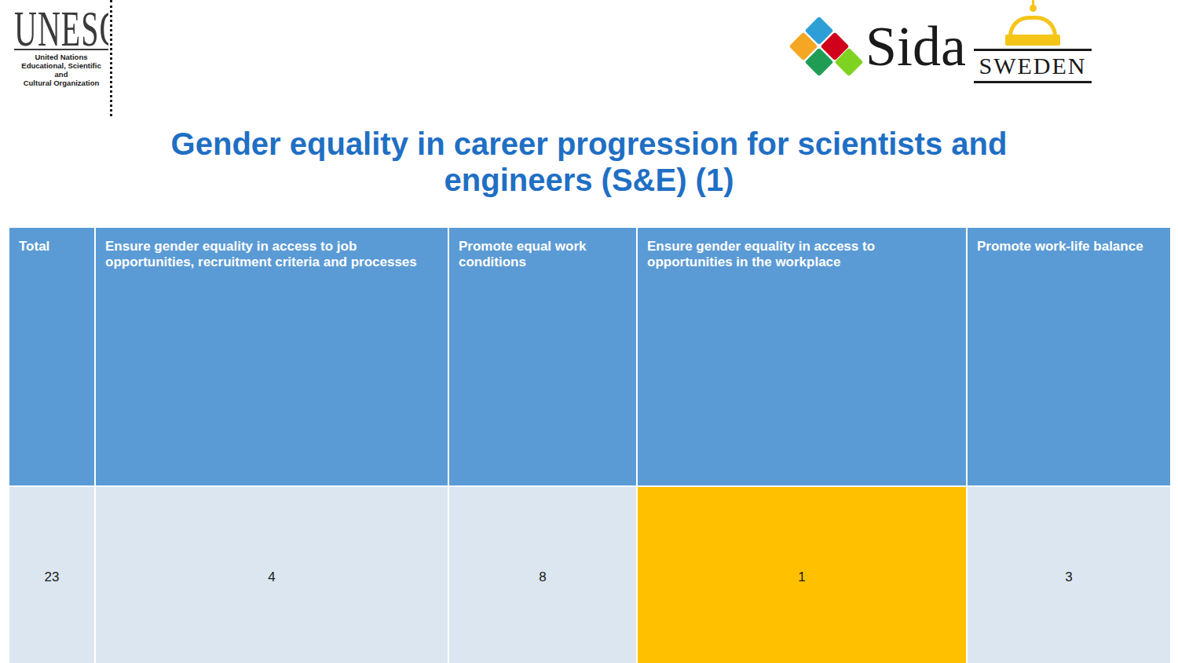UNESCO
United Nations
Educational, Scientific and
Cultural Organization
Sida
SWEDEN
Gender equality in career progression for scientists and
engineers (S&E) (1)
| Total | Ensure gender equality in access to job opportunities, recruitment criteria and processes | Promote equal work conditions | Ensure gender equality in access to opportunities in the workplace | Promote work-life balance |
| --- | --- | --- | --- | --- |
| 23 | 4 | 8 | 1 | 3 |